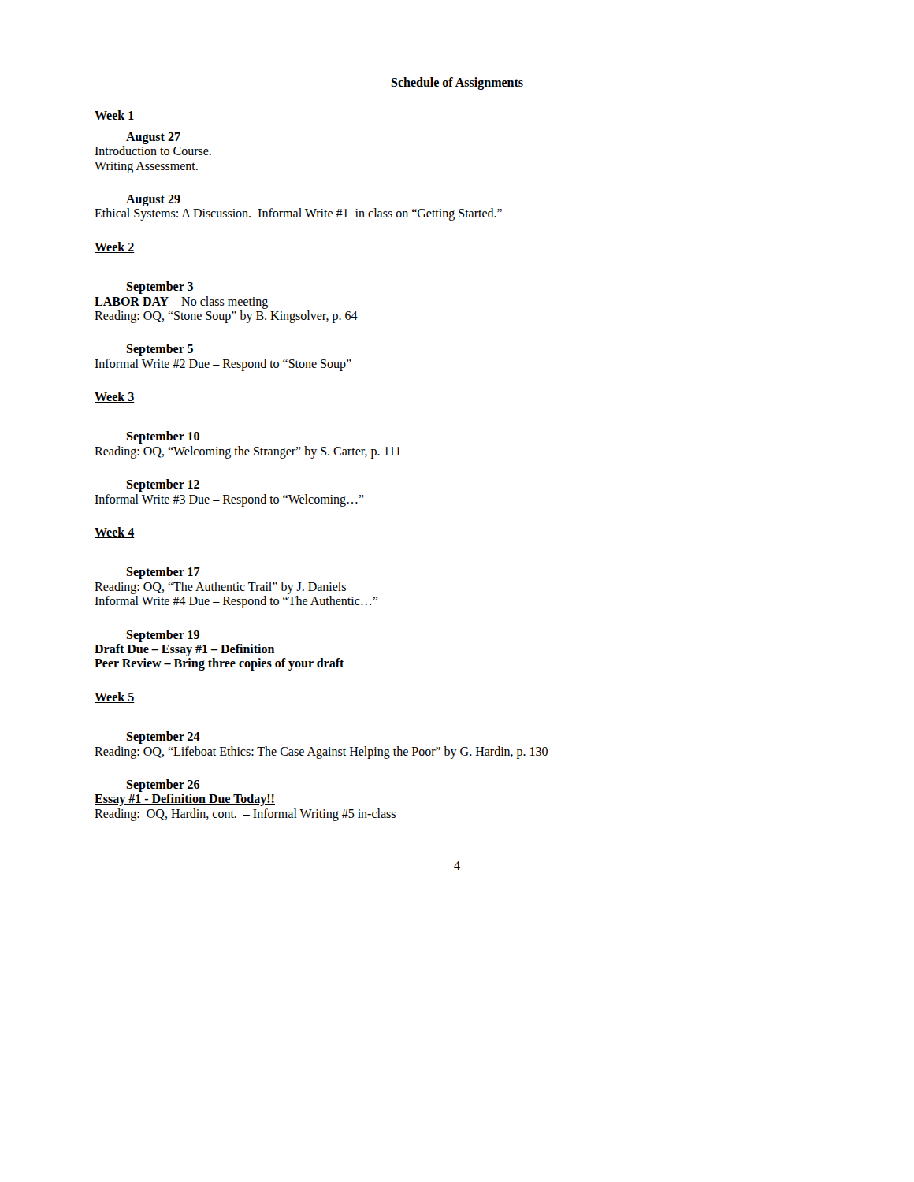Schedule of Assignments
Week 1
August 27
Introduction to Course.
Writing Assessment.
August 29
Ethical Systems: A Discussion. Informal Write #1 in class on “Getting Started.”
Week 2
September 3
LABOR DAY – No class meeting
Reading: OQ, “Stone Soup” by B. Kingsolver, p. 64
September 5
Informal Write #2 Due – Respond to “Stone Soup”
Week 3
September 10
Reading: OQ, “Welcoming the Stranger” by S. Carter, p. 111
September 12
Informal Write #3 Due – Respond to “Welcoming…”
Week 4
September 17
Reading: OQ, “The Authentic Trail” by J. Daniels
Informal Write #4 Due – Respond to “The Authentic…”
September 19
Draft Due – Essay #1 – Definition
Peer Review – Bring three copies of your draft
Week 5
September 24
Reading: OQ, “Lifeboat Ethics: The Case Against Helping the Poor” by G. Hardin, p. 130
September 26
Essay #1 - Definition Due Today!!
Reading: OQ, Hardin, cont. – Informal Writing #5 in-class
4